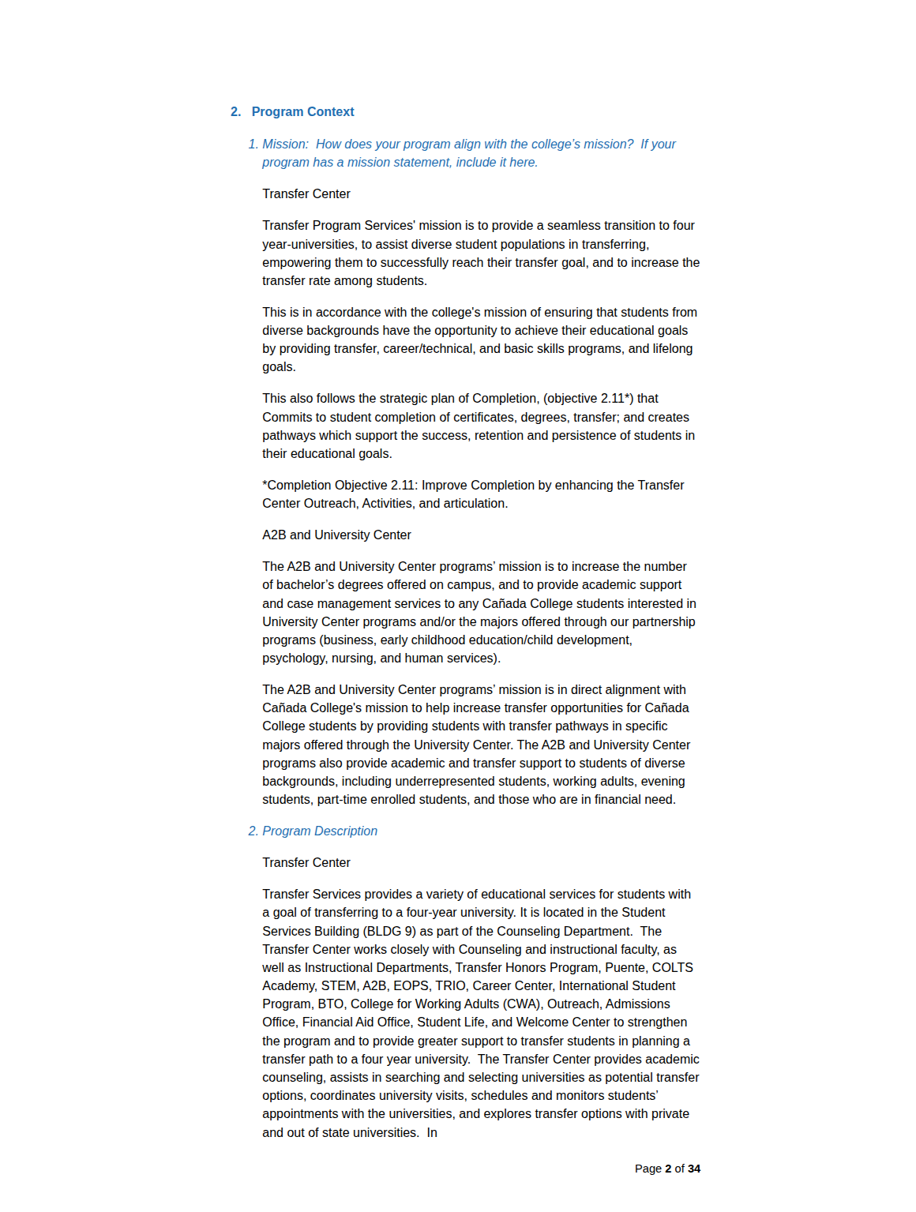2. Program Context
Mission: How does your program align with the college’s mission? If your program has a mission statement, include it here.
Transfer Center
Transfer Program Services' mission is to provide a seamless transition to four year-universities, to assist diverse student populations in transferring, empowering them to successfully reach their transfer goal, and to increase the transfer rate among students.
This is in accordance with the college's mission of ensuring that students from diverse backgrounds have the opportunity to achieve their educational goals by providing transfer, career/technical, and basic skills programs, and lifelong goals.
This also follows the strategic plan of Completion, (objective 2.11*) that Commits to student completion of certificates, degrees, transfer; and creates pathways which support the success, retention and persistence of students in their educational goals.
*Completion Objective 2.11: Improve Completion by enhancing the Transfer Center Outreach, Activities, and articulation.
A2B and University Center
The A2B and University Center programs’ mission is to increase the number of bachelor’s degrees offered on campus, and to provide academic support and case management services to any Cañada College students interested in University Center programs and/or the majors offered through our partnership programs (business, early childhood education/child development, psychology, nursing, and human services).
The A2B and University Center programs’ mission is in direct alignment with Cañada College's mission to help increase transfer opportunities for Cañada College students by providing students with transfer pathways in specific majors offered through the University Center. The A2B and University Center programs also provide academic and transfer support to students of diverse backgrounds, including underrepresented students, working adults, evening students, part-time enrolled students, and those who are in financial need.
Program Description
Transfer Center
Transfer Services provides a variety of educational services for students with a goal of transferring to a four-year university. It is located in the Student Services Building (BLDG 9) as part of the Counseling Department. The Transfer Center works closely with Counseling and instructional faculty, as well as Instructional Departments, Transfer Honors Program, Puente, COLTS Academy, STEM, A2B, EOPS, TRIO, Career Center, International Student Program, BTO, College for Working Adults (CWA), Outreach, Admissions Office, Financial Aid Office, Student Life, and Welcome Center to strengthen the program and to provide greater support to transfer students in planning a transfer path to a four year university. The Transfer Center provides academic counseling, assists in searching and selecting universities as potential transfer options, coordinates university visits, schedules and monitors students’ appointments with the universities, and explores transfer options with private and out of state universities. In
Page 2 of 34